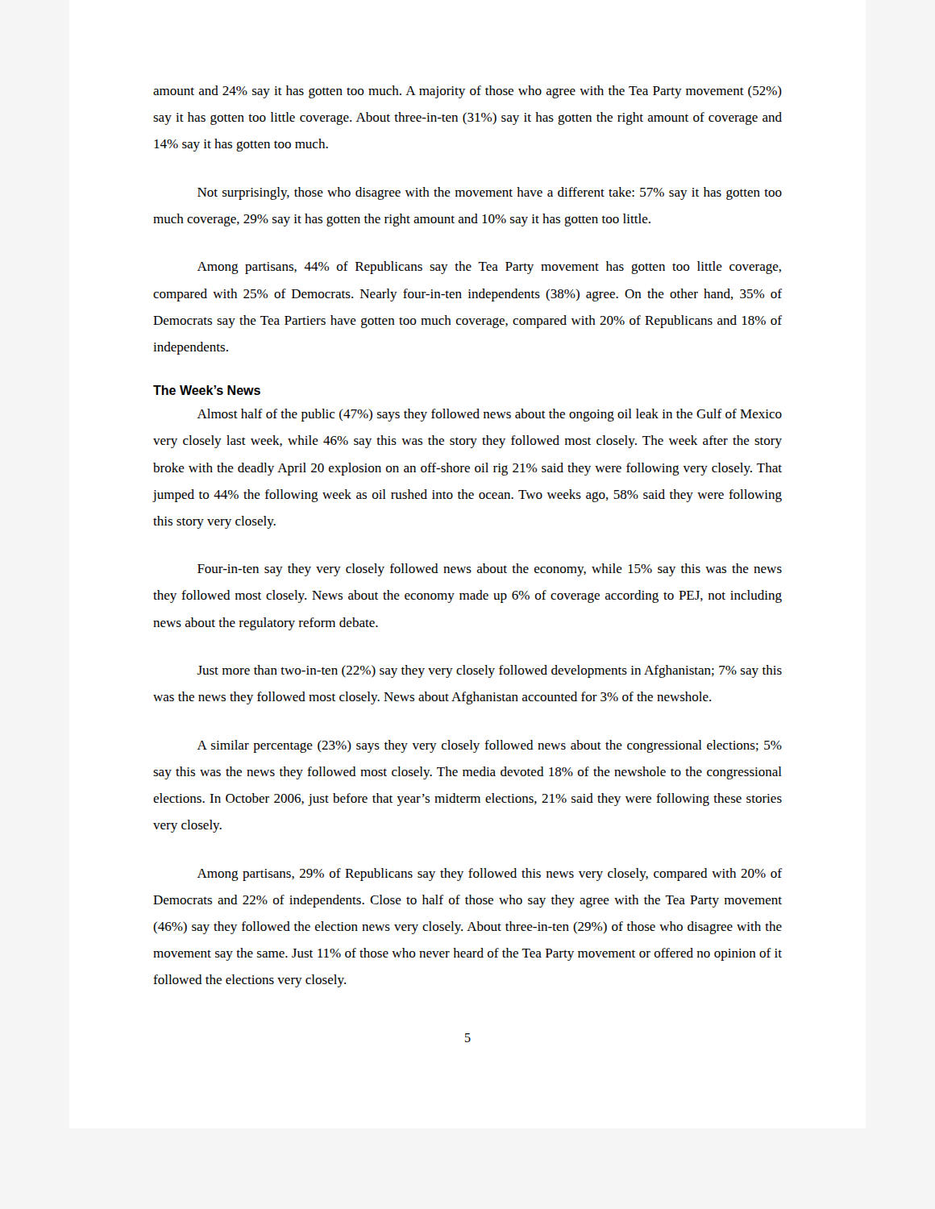amount and 24% say it has gotten too much. A majority of those who agree with the Tea Party movement (52%) say it has gotten too little coverage. About three-in-ten (31%) say it has gotten the right amount of coverage and 14% say it has gotten too much.
Not surprisingly, those who disagree with the movement have a different take: 57% say it has gotten too much coverage, 29% say it has gotten the right amount and 10% say it has gotten too little.
Among partisans, 44% of Republicans say the Tea Party movement has gotten too little coverage, compared with 25% of Democrats. Nearly four-in-ten independents (38%) agree. On the other hand, 35% of Democrats say the Tea Partiers have gotten too much coverage, compared with 20% of Republicans and 18% of independents.
The Week’s News
Almost half of the public (47%) says they followed news about the ongoing oil leak in the Gulf of Mexico very closely last week, while 46% say this was the story they followed most closely. The week after the story broke with the deadly April 20 explosion on an off-shore oil rig 21% said they were following very closely. That jumped to 44% the following week as oil rushed into the ocean. Two weeks ago, 58% said they were following this story very closely.
Four-in-ten say they very closely followed news about the economy, while 15% say this was the news they followed most closely. News about the economy made up 6% of coverage according to PEJ, not including news about the regulatory reform debate.
Just more than two-in-ten (22%) say they very closely followed developments in Afghanistan; 7% say this was the news they followed most closely. News about Afghanistan accounted for 3% of the newshole.
A similar percentage (23%) says they very closely followed news about the congressional elections; 5% say this was the news they followed most closely. The media devoted 18% of the newshole to the congressional elections. In October 2006, just before that year’s midterm elections, 21% said they were following these stories very closely.
Among partisans, 29% of Republicans say they followed this news very closely, compared with 20% of Democrats and 22% of independents. Close to half of those who say they agree with the Tea Party movement (46%) say they followed the election news very closely. About three-in-ten (29%) of those who disagree with the movement say the same. Just 11% of those who never heard of the Tea Party movement or offered no opinion of it followed the elections very closely.
5